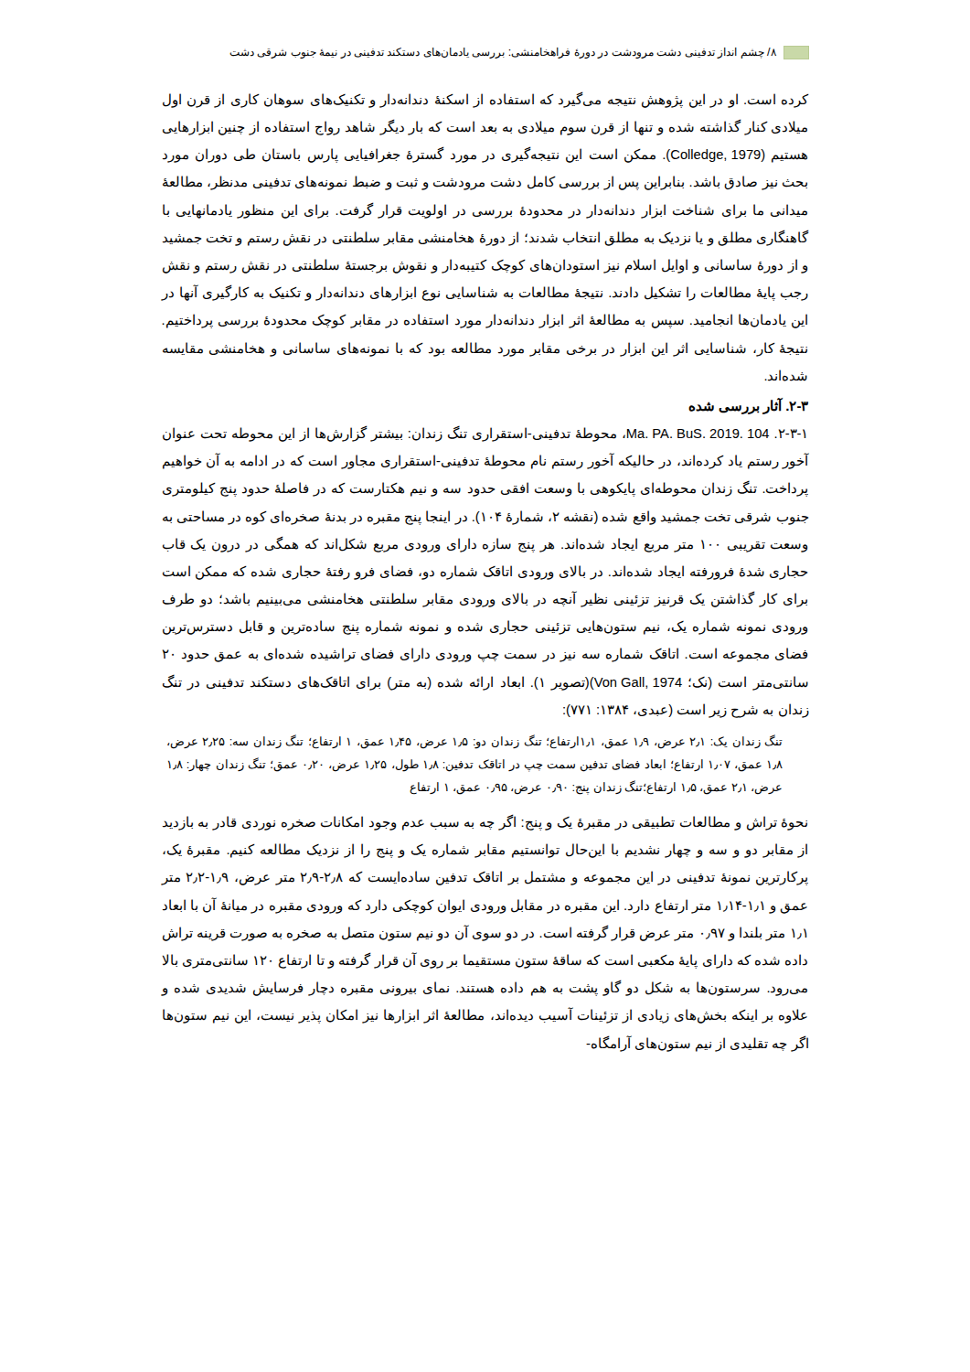۸/ چشم انداز تدفینی دشت مرودشت در دورۀ فراهخامنشی: بررسی یادمان‌های دستکند تدفینی در نیمۀ جنوب شرقی دشت
کرده است. او در این پژوهش نتیجه می‌گیرد که استفاده از اسکنۀ دندانه‌دار و تکنیک‌های سوهان کاری از قرن اول میلادی کنار گذاشته شده و تنها از قرن سوم میلادی به بعد است که بار دیگر شاهد رواج استفاده از چنین ابزارهایی هستیم (Colledge, 1979). ممکن است این نتیجه‌گیری در مورد گسترۀ جغرافیایی پارس باستان طی دوران مورد بحث نیز صادق باشد. بنابراین پس از بررسی کامل دشت مرودشت و ثبت و ضبط نمونه‌های تدفینی مدنظر، مطالعۀ میدانی ما برای شناخت ابزار دندانه‌دار در محدودۀ بررسی در اولویت قرار گرفت. برای این منظور یادمانهایی با گاهنگاری مطلق و یا نزدیک به مطلق انتخاب شدند؛ از دورۀ هخامنشی مقابر سلطنتی در نقش رستم و تخت جمشید و از دورۀ ساسانی و اوایل اسلام نیز استودان‌های کوچک کتیبه‌دار و نقوش برجستۀ سلطنتی در نقش رستم و نقش رجب پایۀ مطالعات را تشکیل دادند. نتیجۀ مطالعات به شناسایی نوع ابزارهای دندانه‌دار و تکنیک به کارگیری آنها در این یادمان‌ها انجامید. سپس به مطالعۀ اثر ابزار دندانه‌دار مورد استفاده در مقابر کوچک محدودۀ بررسی پرداختیم. نتیجۀ کار، شناسایی اثر این ابزار در برخی مقابر مورد مطالعه بود که با نمونه‌های ساسانی و هخامنشی مقایسه شده‌اند.
۲-۳. آثار بررسی شده
۲-۳-۱. Ma. PA. BuS. 2019. 104، محوطۀ تدفینی-استقراری تنگ زندان: بیشتر گزارش‌ها از این محوطه تحت عنوان آخور رستم یاد کرده‌اند، در حالیکه آخور رستم نام محوطۀ تدفینی-استقراری مجاور است که در ادامه به آن خواهیم پرداخت. تنگ زندان محوطه‌ای پایکوهی با وسعت افقی حدود سه و نیم هکتارست که در فاصلۀ حدود پنج کیلومتری جنوب شرقی تخت جمشید واقع شده (نقشه ۲، شمارۀ ۱۰۴). در اینجا پنج مقبره در بدنۀ صخره‌ای کوه در مساحتی به وسعت تقریبی ۱۰۰ متر مربع ایجاد شده‌اند. هر پنج سازه دارای ورودی مربع شکل‌اند که همگی در درون یک قاب حجاری شدۀ فرورفته ایجاد شده‌اند. در بالای ورودی اتاقک شماره دو، فضای فرو رفتۀ حجاری شده که ممکن است برای کار گذاشتن یک قرنیز تزئینی نظیر آنچه در بالای ورودی مقابر سلطنتی هخامنشی می‌بینیم باشد؛ دو طرف ورودی نمونه شماره یک، نیم ستون‌هایی تزئینی حجاری شده و نمونه شماره پنج ساده‌ترین و قابل دسترس‌ترین فضای مجموعه است. اتاقک شماره سه نیز در سمت چپ ورودی دارای فضای تراشیده شده‌ای به عمق حدود ۲۰ سانتی‌متر است (نک؛ Von Gall, 1974)(تصویر ۱). ابعاد ارائه شده (به متر) برای اتاقک‌های دستکند تدفینی در تنگ زندان به شرح زیر است (عبدی، ۱۳۸۴: ۷۷۱):
تنگ زندان یک: ۲٫۱ عرض، ۱٫۹ عمق، ۱٫۱ارتفاع؛ تنگ زندان دو: ۱٫۵ عرض، ۱٫۴۵ عمق، ۱ ارتفاع؛ تنگ زندان سه: ۲٫۲۵ عرض، ۱٫۸ عمق، ۱٫۰۷ ارتفاع؛ ابعاد فضای تدفین سمت چپ در اتاقک تدفین: ۱٫۸ طول، ۱٫۲۵ عرض، ۰٫۲۰ عمق؛ تنگ زندان چهار: ۱٫۸ عرض، ۲٫۱ عمق، ۱٫۵ ارتفاع؛تنگ زندان پنج: ۰٫۹۰ عرض، ۰٫۹۵ عمق، ۱ ارتفاع
نحوۀ تراش و مطالعات تطبیقی در مقبرۀ یک و پنج: اگر چه به سبب عدم وجود امکانات صخره نوردی قادر به بازدید از مقابر دو و سه و چهار نشدیم با این‌حال توانستیم مقابر شماره یک و پنج را از نزدیک مطالعه کنیم. مقبرۀ یک، پرکارترین نمونۀ تدفینی در این مجموعه و مشتمل بر اتاقک تدفین ساده‌ایست که ۲٫۸-۲٫۹ متر عرض، ۱٫۹-۲٫۲ متر عمق و ۱٫۱-۱٫۱۴ متر ارتفاع دارد. این مقبره در مقابل ورودی ایوان کوچکی دارد که ورودی مقبره در میانۀ آن با ابعاد ۱٫۱ متر بلندا و ۰٫۹۷ متر عرض قرار گرفته است. در دو سوی آن دو نیم ستون متصل به صخره به صورت قرینه تراش داده شده که دارای پایۀ مکعبی است که ساقۀ ستون مستقیما بر روی آن قرار گرفته و تا ارتفاع ۱۲۰ سانتی‌متری بالا می‌رود. سرستون‌ها به شکل دو گاو پشت به هم داده هستند. نمای بیرونی مقبره دچار فرسایش شدیدی شده و علاوه بر اینکه بخش‌های زیادی از تزئینات آسیب دیده‌اند، مطالعۀ اثر ابزارها نیز امکان پذیر نیست، این نیم ستون‌ها اگر چه تقلیدی از نیم ستون‌های آرامگاه-